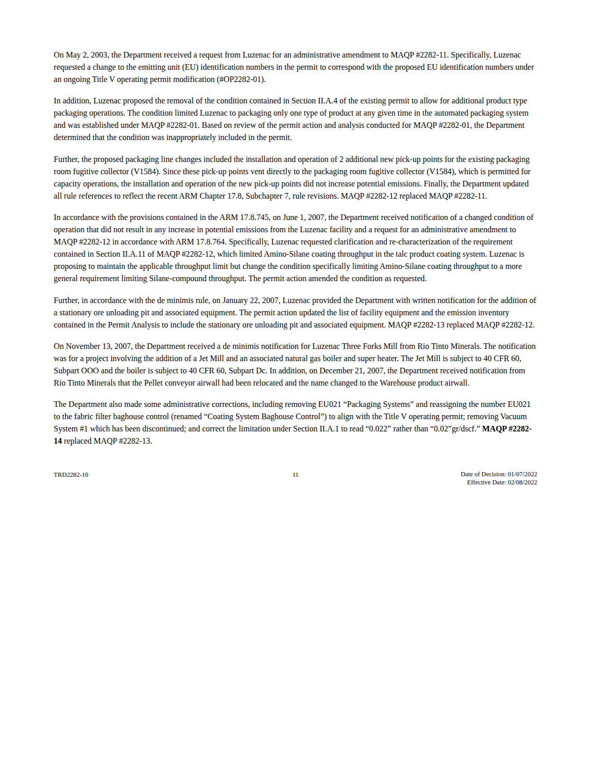On May 2, 2003, the Department received a request from Luzenac for an administrative amendment to MAQP #2282-11. Specifically, Luzenac requested a change to the emitting unit (EU) identification numbers in the permit to correspond with the proposed EU identification numbers under an ongoing Title V operating permit modification (#OP2282-01).
In addition, Luzenac proposed the removal of the condition contained in Section II.A.4 of the existing permit to allow for additional product type packaging operations. The condition limited Luzenac to packaging only one type of product at any given time in the automated packaging system and was established under MAQP #2282-01. Based on review of the permit action and analysis conducted for MAQP #2282-01, the Department determined that the condition was inappropriately included in the permit.
Further, the proposed packaging line changes included the installation and operation of 2 additional new pick-up points for the existing packaging room fugitive collector (V1584). Since these pick-up points vent directly to the packaging room fugitive collector (V1584), which is permitted for capacity operations, the installation and operation of the new pick-up points did not increase potential emissions. Finally, the Department updated all rule references to reflect the recent ARM Chapter 17.8, Subchapter 7, rule revisions. MAQP #2282-12 replaced MAQP #2282-11.
In accordance with the provisions contained in the ARM 17.8.745, on June 1, 2007, the Department received notification of a changed condition of operation that did not result in any increase in potential emissions from the Luzenac facility and a request for an administrative amendment to MAQP #2282-12 in accordance with ARM 17.8.764. Specifically, Luzenac requested clarification and re-characterization of the requirement contained in Section II.A.11 of MAQP #2282-12, which limited Amino-Silane coating throughput in the talc product coating system. Luzenac is proposing to maintain the applicable throughput limit but change the condition specifically limiting Amino-Silane coating throughput to a more general requirement limiting Silane-compound throughput. The permit action amended the condition as requested.
Further, in accordance with the de minimis rule, on January 22, 2007, Luzenac provided the Department with written notification for the addition of a stationary ore unloading pit and associated equipment. The permit action updated the list of facility equipment and the emission inventory contained in the Permit Analysis to include the stationary ore unloading pit and associated equipment. MAQP #2282-13 replaced MAQP #2282-12.
On November 13, 2007, the Department received a de minimis notification for Luzenac Three Forks Mill from Rio Tinto Minerals. The notification was for a project involving the addition of a Jet Mill and an associated natural gas boiler and super heater. The Jet Mill is subject to 40 CFR 60, Subpart OOO and the boiler is subject to 40 CFR 60, Subpart Dc. In addition, on December 21, 2007, the Department received notification from Rio Tinto Minerals that the Pellet conveyor airwall had been relocated and the name changed to the Warehouse product airwall.
The Department also made some administrative corrections, including removing EU021 “Packaging Systems” and reassigning the number EU021 to the fabric filter baghouse control (renamed “Coating System Baghouse Control”) to align with the Title V operating permit; removing Vacuum System #1 which has been discontinued; and correct the limitation under Section II.A.1 to read “0.022” rather than “0.02”gr/dscf.” MAQP #2282-14 replaced MAQP #2282-13.
| TRD2282-10 | 11 | Date of Decision: 01/07/2022 Effective Date: 02/08/2022 |